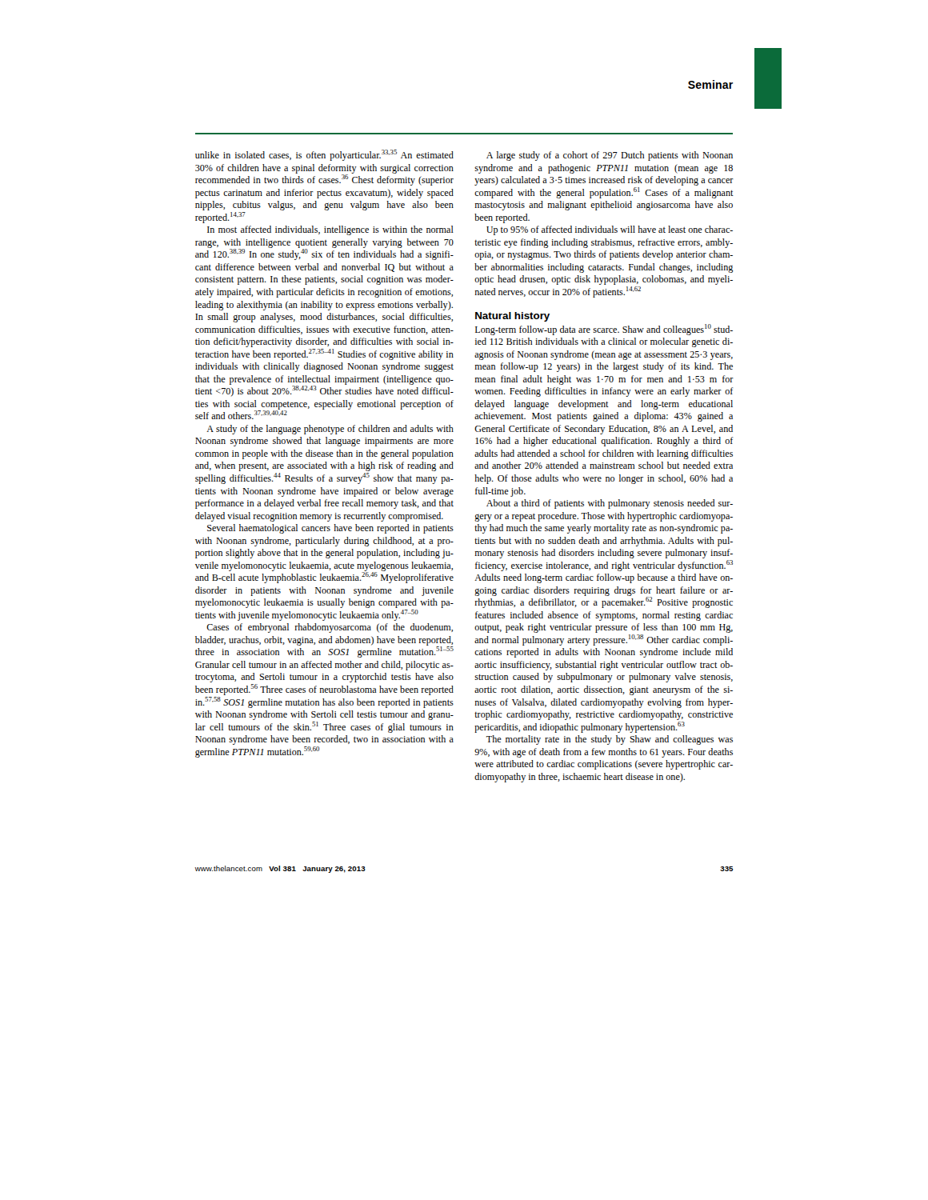Seminar
unlike in isolated cases, is often polyarticular.33,35 An estimated 30% of children have a spinal deformity with surgical correction recommended in two thirds of cases.36 Chest deformity (superior pectus carinatum and inferior pectus excavatum), widely spaced nipples, cubitus valgus, and genu valgum have also been reported.14,37
In most affected individuals, intelligence is within the normal range, with intelligence quotient generally varying between 70 and 120.38,39 In one study,40 six of ten individuals had a significant difference between verbal and nonverbal IQ but without a consistent pattern. In these patients, social cognition was moderately impaired, with particular deficits in recognition of emotions, leading to alexithymia (an inability to express emotions verbally). In small group analyses, mood disturbances, social difficulties, communication difficulties, issues with executive function, attention deficit/hyperactivity disorder, and difficulties with social interaction have been reported.27,35–41 Studies of cognitive ability in individuals with clinically diagnosed Noonan syndrome suggest that the prevalence of intellectual impairment (intelligence quotient <70) is about 20%.38,42,43 Other studies have noted difficulties with social competence, especially emotional perception of self and others.37,39,40,42
A study of the language phenotype of children and adults with Noonan syndrome showed that language impairments are more common in people with the disease than in the general population and, when present, are associated with a high risk of reading and spelling difficulties.44 Results of a survey45 show that many patients with Noonan syndrome have impaired or below average performance in a delayed verbal free recall memory task, and that delayed visual recognition memory is recurrently compromised.
Several haematological cancers have been reported in patients with Noonan syndrome, particularly during childhood, at a proportion slightly above that in the general population, including juvenile myelomonocytic leukaemia, acute myelogenous leukaemia, and B-cell acute lymphoblastic leukaemia.26,46 Myeloproliferative disorder in patients with Noonan syndrome and juvenile myelomonocytic leukaemia is usually benign compared with patients with juvenile myelomonocytic leukaemia only.47–50
Cases of embryonal rhabdomyosarcoma (of the duodenum, bladder, urachus, orbit, vagina, and abdomen) have been reported, three in association with an SOS1 germline mutation.51–55 Granular cell tumour in an affected mother and child, pilocytic astrocytoma, and Sertoli tumour in a cryptorchid testis have also been reported.56 Three cases of neuroblastoma have been reported in.57,58 SOS1 germline mutation has also been reported in patients with Noonan syndrome with Sertoli cell testis tumour and granular cell tumours of the skin.51 Three cases of glial tumours in Noonan syndrome have been recorded, two in association with a germline PTPN11 mutation.59,60
A large study of a cohort of 297 Dutch patients with Noonan syndrome and a pathogenic PTPN11 mutation (mean age 18 years) calculated a 3·5 times increased risk of developing a cancer compared with the general population.61 Cases of a malignant mastocytosis and malignant epithelioid angiosarcoma have also been reported.
Up to 95% of affected individuals will have at least one characteristic eye finding including strabismus, refractive errors, amblyopia, or nystagmus. Two thirds of patients develop anterior chamber abnormalities including cataracts. Fundal changes, including optic head drusen, optic disk hypoplasia, colobomas, and myelinated nerves, occur in 20% of patients.14,62
Natural history
Long-term follow-up data are scarce. Shaw and colleagues10 studied 112 British individuals with a clinical or molecular genetic diagnosis of Noonan syndrome (mean age at assessment 25·3 years, mean follow-up 12 years) in the largest study of its kind. The mean final adult height was 1·70 m for men and 1·53 m for women. Feeding difficulties in infancy were an early marker of delayed language development and long-term educational achievement. Most patients gained a diploma: 43% gained a General Certificate of Secondary Education, 8% an A Level, and 16% had a higher educational qualification. Roughly a third of adults had attended a school for children with learning difficulties and another 20% attended a mainstream school but needed extra help. Of those adults who were no longer in school, 60% had a full-time job.
About a third of patients with pulmonary stenosis needed surgery or a repeat procedure. Those with hypertrophic cardiomyopathy had much the same yearly mortality rate as non-syndromic patients but with no sudden death and arrhythmia. Adults with pulmonary stenosis had disorders including severe pulmonary insufficiency, exercise intolerance, and right ventricular dysfunction.63 Adults need long-term cardiac follow-up because a third have ongoing cardiac disorders requiring drugs for heart failure or arrhythmias, a defibrillator, or a pacemaker.62 Positive prognostic features included absence of symptoms, normal resting cardiac output, peak right ventricular pressure of less than 100 mm Hg, and normal pulmonary artery pressure.10,38 Other cardiac complications reported in adults with Noonan syndrome include mild aortic insufficiency, substantial right ventricular outflow tract obstruction caused by subpulmonary or pulmonary valve stenosis, aortic root dilation, aortic dissection, giant aneurysm of the sinuses of Valsalva, dilated cardiomyopathy evolving from hypertrophic cardiomyopathy, restrictive cardiomyopathy, constrictive pericarditis, and idiopathic pulmonary hypertension.63
The mortality rate in the study by Shaw and colleagues was 9%, with age of death from a few months to 61 years. Four deaths were attributed to cardiac complications (severe hypertrophic cardiomyopathy in three, ischaemic heart disease in one).
www.thelancet.com Vol 381 January 26, 2013
335